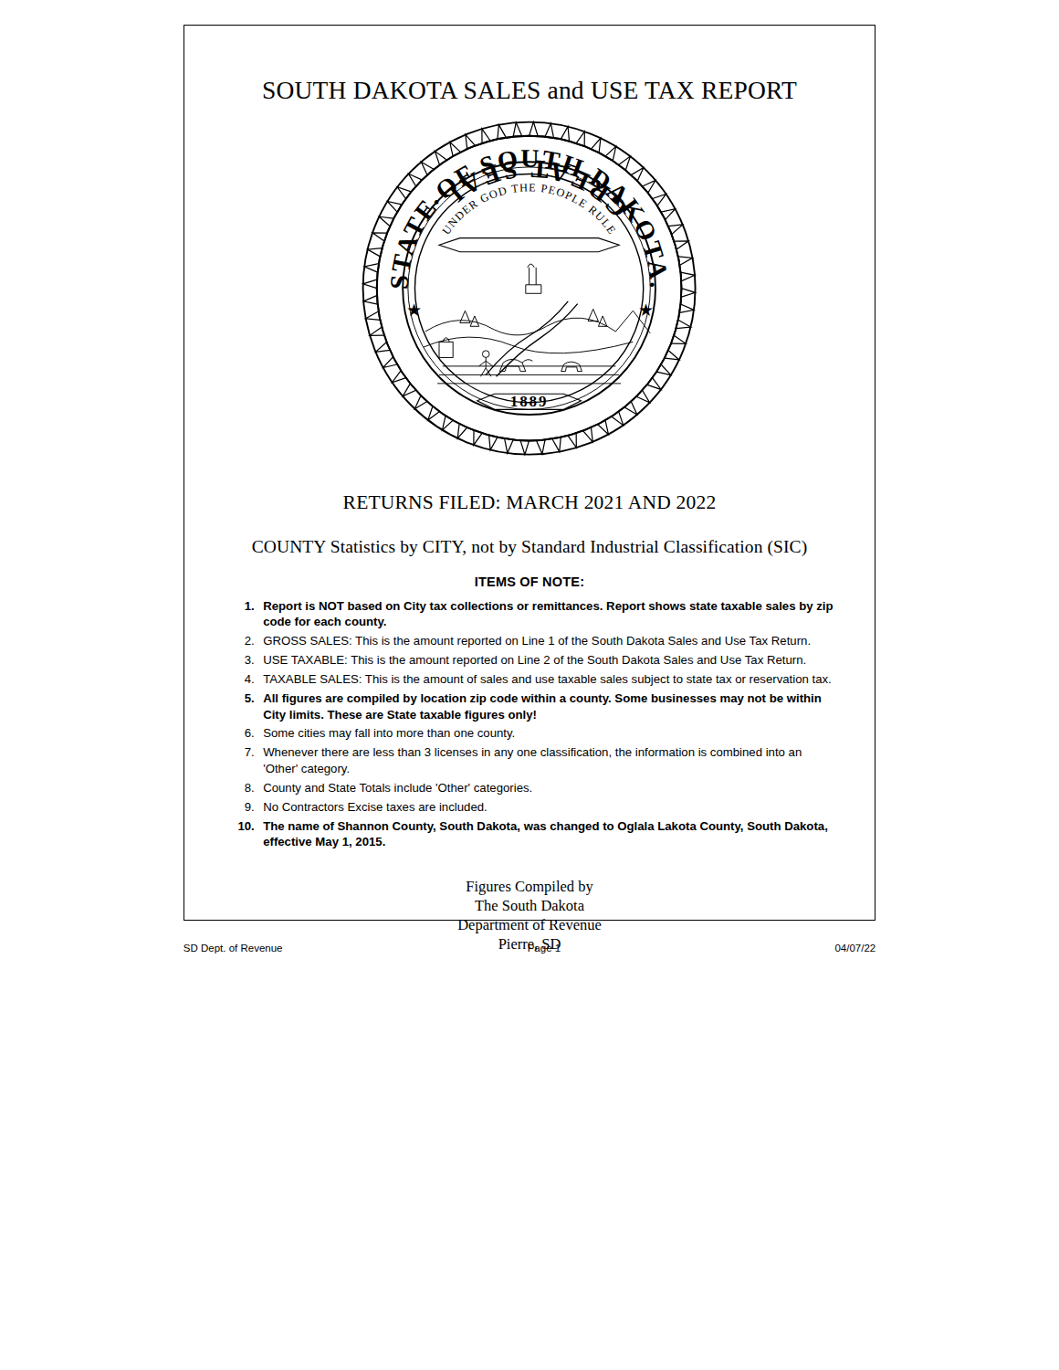SOUTH DAKOTA SALES and USE TAX REPORT
STATE OF SOUTH DAKOTA. GREAT SEAL. ★ ★ UNDER GOD THE PEOPLE RULE 1889
RETURNS FILED: MARCH 2021 AND 2022
COUNTY Statistics by CITY, not by Standard Industrial Classification (SIC)
ITEMS OF NOTE:
Report is NOT based on City tax collections or remittances. Report shows state taxable sales by zip code for each county.
GROSS SALES: This is the amount reported on Line 1 of the South Dakota Sales and Use Tax Return.
USE TAXABLE: This is the amount reported on Line 2 of the South Dakota Sales and Use Tax Return.
TAXABLE SALES: This is the amount of sales and use taxable sales subject to state tax or reservation tax.
All figures are compiled by location zip code within a county. Some businesses may not be within City limits. These are State taxable figures only!
Some cities may fall into more than one county.
Whenever there are less than 3 licenses in any one classification, the information is combined into an 'Other' category.
County and State Totals include 'Other' categories.
No Contractors Excise taxes are included.
The name of Shannon County, South Dakota, was changed to Oglala Lakota County, South Dakota, effective May 1, 2015.
Figures Compiled by
The South Dakota
Department of Revenue
Pierre, SD
SD Dept. of Revenue
Page 1
04/07/22